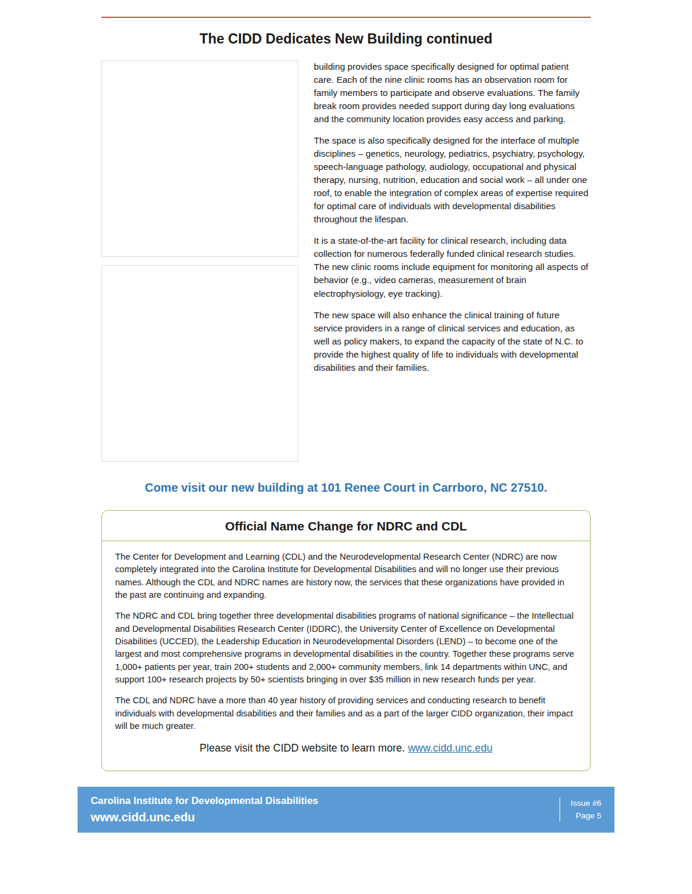The CIDD Dedicates New Building continued
building provides space specifically designed for optimal patient care. Each of the nine clinic rooms has an observation room for family members to participate and observe evaluations. The family break room provides needed support during day long evaluations and the community location provides easy access and parking.
The space is also specifically designed for the interface of multiple disciplines – genetics, neurology, pediatrics, psychiatry, psychology, speech-language pathology, audiology, occupational and physical therapy, nursing, nutrition, education and social work – all under one roof, to enable the integration of complex areas of expertise required for optimal care of individuals with developmental disabilities throughout the lifespan.
It is a state-of-the-art facility for clinical research, including data collection for numerous federally funded clinical research studies. The new clinic rooms include equipment for monitoring all aspects of behavior (e.g., video cameras, measurement of brain electrophysiology, eye tracking).
The new space will also enhance the clinical training of future service providers in a range of clinical services and education, as well as policy makers, to expand the capacity of the state of N.C. to provide the highest quality of life to individuals with developmental disabilities and their families.
Come visit our new building at 101 Renee Court in Carrboro, NC 27510.
Official Name Change for NDRC and CDL
The Center for Development and Learning (CDL) and the Neurodevelopmental Research Center (NDRC) are now completely integrated into the Carolina Institute for Developmental Disabilities and will no longer use their previous names. Although the CDL and NDRC names are history now, the services that these organizations have provided in the past are continuing and expanding.
The NDRC and CDL bring together three developmental disabilities programs of national significance – the Intellectual and Developmental Disabilities Research Center (IDDRC), the University Center of Excellence on Developmental Disabilities (UCCED), the Leadership Education in Neurodevelopmental Disorders (LEND) – to become one of the largest and most comprehensive programs in developmental disabilities in the country. Together these programs serve 1,000+ patients per year, train 200+ students and 2,000+ community members, link 14 departments within UNC, and support 100+ research projects by 50+ scientists bringing in over $35 million in new research funds per year.
The CDL and NDRC have a more than 40 year history of providing services and conducting research to benefit individuals with developmental disabilities and their families and as a part of the larger CIDD organization, their impact will be much greater.
Please visit the CIDD website to learn more. www.cidd.unc.edu
Carolina Institute for Developmental Disabilities www.cidd.unc.edu
Issue #6
Page 5